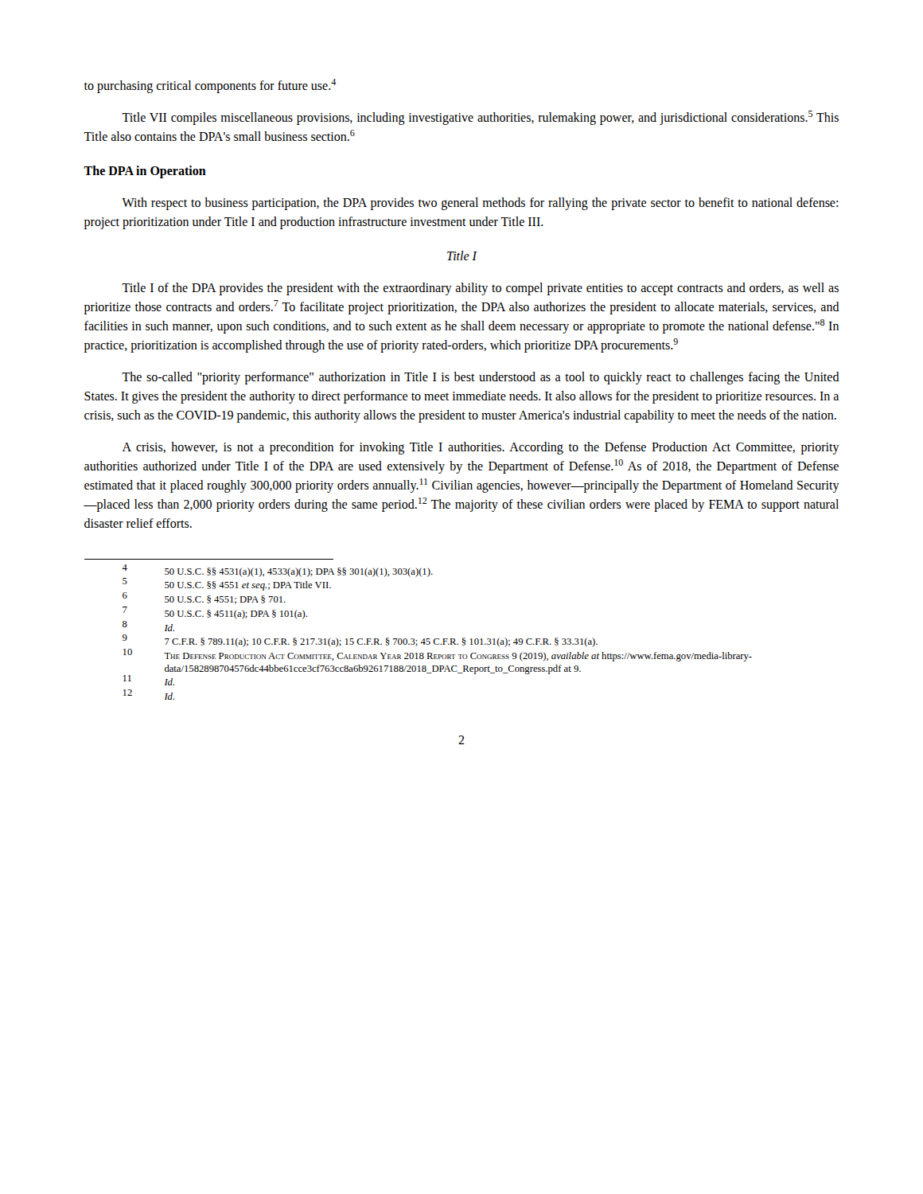to purchasing critical components for future use.4
Title VII compiles miscellaneous provisions, including investigative authorities, rulemaking power, and jurisdictional considerations.5 This Title also contains the DPA's small business section.6
The DPA in Operation
With respect to business participation, the DPA provides two general methods for rallying the private sector to benefit to national defense: project prioritization under Title I and production infrastructure investment under Title III.
Title I
Title I of the DPA provides the president with the extraordinary ability to compel private entities to accept contracts and orders, as well as prioritize those contracts and orders.7 To facilitate project prioritization, the DPA also authorizes the president to allocate materials, services, and facilities in such manner, upon such conditions, and to such extent as he shall deem necessary or appropriate to promote the national defense."8 In practice, prioritization is accomplished through the use of priority rated-orders, which prioritize DPA procurements.9
The so-called "priority performance" authorization in Title I is best understood as a tool to quickly react to challenges facing the United States. It gives the president the authority to direct performance to meet immediate needs. It also allows for the president to prioritize resources. In a crisis, such as the COVID-19 pandemic, this authority allows the president to muster America's industrial capability to meet the needs of the nation.
A crisis, however, is not a precondition for invoking Title I authorities. According to the Defense Production Act Committee, priority authorities authorized under Title I of the DPA are used extensively by the Department of Defense.10 As of 2018, the Department of Defense estimated that it placed roughly 300,000 priority orders annually.11 Civilian agencies, however—principally the Department of Homeland Security—placed less than 2,000 priority orders during the same period.12 The majority of these civilian orders were placed by FEMA to support natural disaster relief efforts.
| 4 | 50 U.S.C. §§ 4531(a)(1), 4533(a)(1); DPA §§ 301(a)(1), 303(a)(1). |
| 5 | 50 U.S.C. §§ 4551 et seq. ; DPA Title VII. |
| 6 | 50 U.S.C. § 4551; DPA § 701. |
| 7 | 50 U.S.C. § 4511(a); DPA § 101(a). |
| 8 | Id. |
| 9 | 7 C.F.R. § 789.11(a); 10 C.F.R. § 217.31(a); 15 C.F.R. § 700.3; 45 C.F.R. § 101.31(a); 49 C.F.R. § 33.31(a). |
| 10 | The Defense Production Act Committee, Calendar Year 2018 Report to Congress 9 (2019), available at https://www.fema.gov/media-library-data/1582898704576dc44bbe61cce3cf763cc8a6b92617188/2018_DPAC_Report_to_Congress.pdf at 9. |
| 11 | Id. |
| 12 | Id. |
2